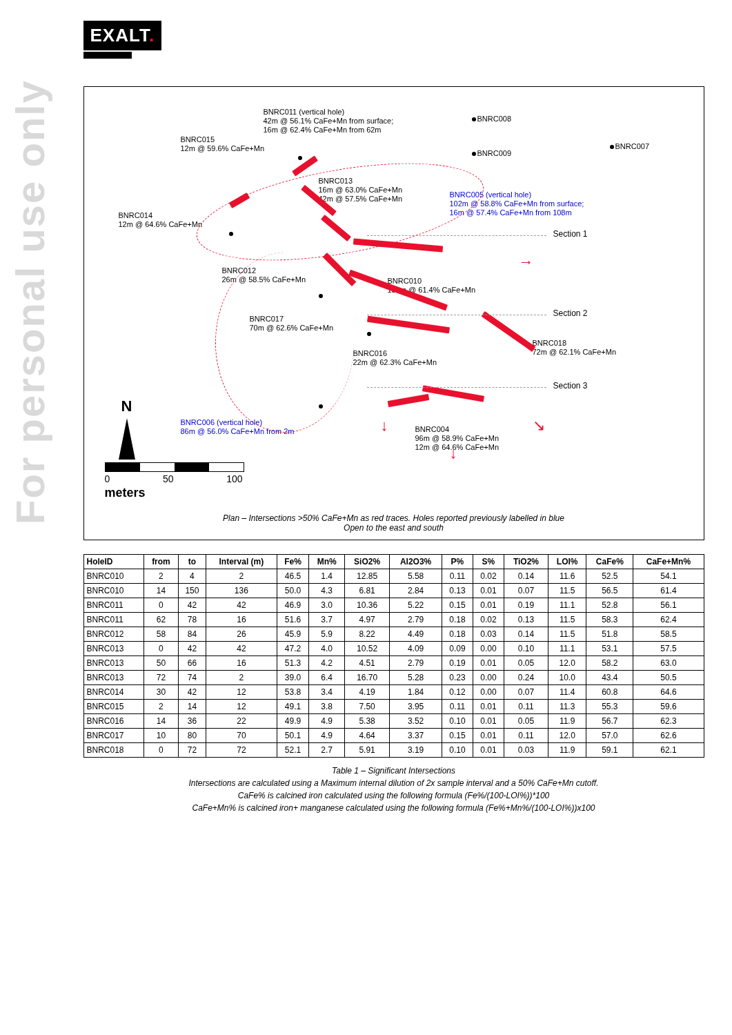For personal use only
EXALT.
BNRC011 (vertical hole)
42m @ 56.1% CaFe+Mn from surface;
16m @ 62.4% CaFe+Mn from 62m
BNRC008
BNRC009
BNRC007
BNRC015
12m @ 59.6% CaFe+Mn
BNRC013
16m @ 63.0% CaFe+Mn
42m @ 57.5% CaFe+Mn
BNRC005 (vertical hole)
102m @ 58.8% CaFe+Mn from surface;
16m @ 57.4% CaFe+Mn from 108m
BNRC014
12m @ 64.6% CaFe+Mn
BNRC012
26m @ 58.5% CaFe+Mn
BNRC010
136m @ 61.4% CaFe+Mn
BNRC017
70m @ 62.6% CaFe+Mn
BNRC016
22m @ 62.3% CaFe+Mn
BNRC018
72m @ 62.1% CaFe+Mn
BNRC006 (vertical hole)
86m @ 56.0% CaFe+Mn from 2m
BNRC004
96m @ 58.9% CaFe+Mn
12m @ 64.6% CaFe+Mn
Section 1
Section 2
Section 3
→
↓
↓
↘
N
050100
meters
Plan – Intersections >50% CaFe+Mn as red traces. Holes reported previously labelled in blue
Open to the east and south
| HoleID | from | to | Interval (m) | Fe% | Mn% | SiO2% | Al2O3% | P% | S% | TiO2% | LOI% | CaFe% | CaFe+Mn% |
| --- | --- | --- | --- | --- | --- | --- | --- | --- | --- | --- | --- | --- | --- |
| BNRC010 | 2 | 4 | 2 | 46.5 | 1.4 | 12.85 | 5.58 | 0.11 | 0.02 | 0.14 | 11.6 | 52.5 | 54.1 |
| BNRC010 | 14 | 150 | 136 | 50.0 | 4.3 | 6.81 | 2.84 | 0.13 | 0.01 | 0.07 | 11.5 | 56.5 | 61.4 |
| BNRC011 | 0 | 42 | 42 | 46.9 | 3.0 | 10.36 | 5.22 | 0.15 | 0.01 | 0.19 | 11.1 | 52.8 | 56.1 |
| BNRC011 | 62 | 78 | 16 | 51.6 | 3.7 | 4.97 | 2.79 | 0.18 | 0.02 | 0.13 | 11.5 | 58.3 | 62.4 |
| BNRC012 | 58 | 84 | 26 | 45.9 | 5.9 | 8.22 | 4.49 | 0.18 | 0.03 | 0.14 | 11.5 | 51.8 | 58.5 |
| BNRC013 | 0 | 42 | 42 | 47.2 | 4.0 | 10.52 | 4.09 | 0.09 | 0.00 | 0.10 | 11.1 | 53.1 | 57.5 |
| BNRC013 | 50 | 66 | 16 | 51.3 | 4.2 | 4.51 | 2.79 | 0.19 | 0.01 | 0.05 | 12.0 | 58.2 | 63.0 |
| BNRC013 | 72 | 74 | 2 | 39.0 | 6.4 | 16.70 | 5.28 | 0.23 | 0.00 | 0.24 | 10.0 | 43.4 | 50.5 |
| BNRC014 | 30 | 42 | 12 | 53.8 | 3.4 | 4.19 | 1.84 | 0.12 | 0.00 | 0.07 | 11.4 | 60.8 | 64.6 |
| BNRC015 | 2 | 14 | 12 | 49.1 | 3.8 | 7.50 | 3.95 | 0.11 | 0.01 | 0.11 | 11.3 | 55.3 | 59.6 |
| BNRC016 | 14 | 36 | 22 | 49.9 | 4.9 | 5.38 | 3.52 | 0.10 | 0.01 | 0.05 | 11.9 | 56.7 | 62.3 |
| BNRC017 | 10 | 80 | 70 | 50.1 | 4.9 | 4.64 | 3.37 | 0.15 | 0.01 | 0.11 | 12.0 | 57.0 | 62.6 |
| BNRC018 | 0 | 72 | 72 | 52.1 | 2.7 | 5.91 | 3.19 | 0.10 | 0.01 | 0.03 | 11.9 | 59.1 | 62.1 |
Table 1 – Significant Intersections
Intersections are calculated using a Maximum internal dilution of 2x sample interval and a 50% CaFe+Mn cutoff.
CaFe% is calcined iron calculated using the following formula (Fe%/(100-LOI%))*100
CaFe+Mn% is calcined iron+ manganese calculated using the following formula (Fe%+Mn%/(100-LOI%))x100